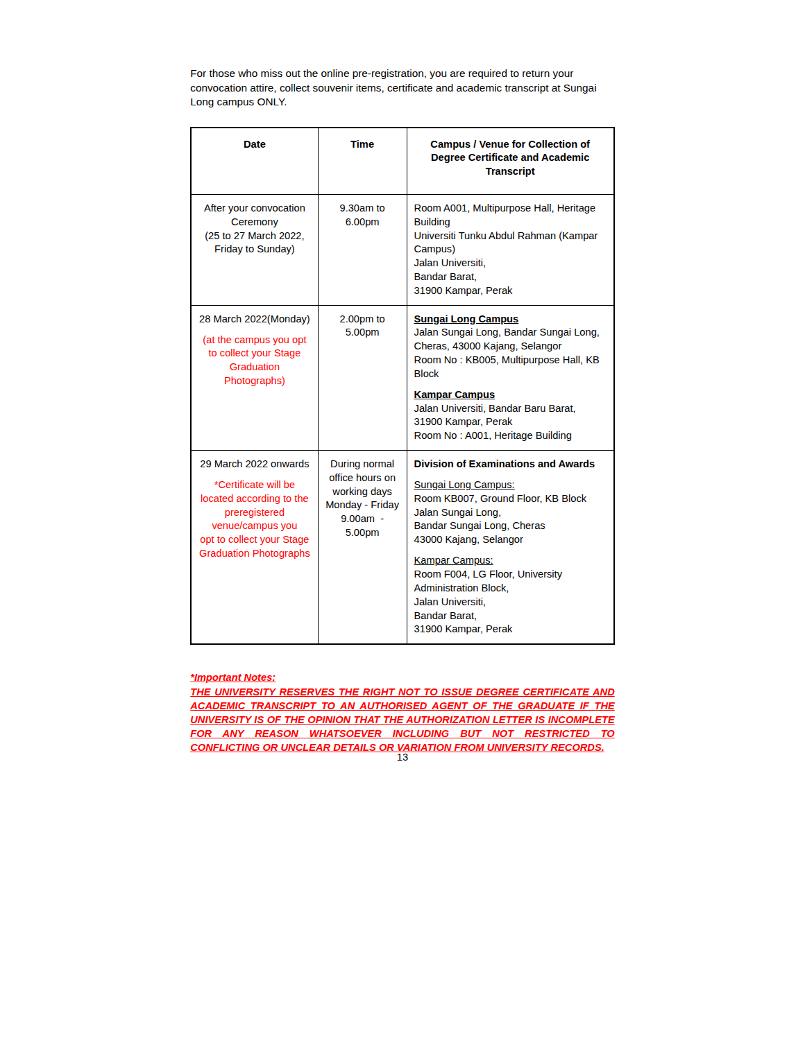For those who miss out the online pre-registration, you are required to return your convocation attire, collect souvenir items, certificate and academic transcript at Sungai Long campus ONLY.
| Date | Time | Campus / Venue for Collection of Degree Certificate and Academic Transcript |
| --- | --- | --- |
| After your convocation Ceremony (25 to 27 March 2022, Friday to Sunday) | 9.30am to 6.00pm | Room A001, Multipurpose Hall, Heritage Building Universiti Tunku Abdul Rahman (Kampar Campus) Jalan Universiti, Bandar Barat, 31900 Kampar, Perak |
| 28 March 2022(Monday) (at the campus you opt to collect your Stage Graduation Photographs) | 2.00pm to 5.00pm | Sungai Long Campus Jalan Sungai Long, Bandar Sungai Long, Cheras, 43000 Kajang, Selangor Room No : KB005, Multipurpose Hall, KB Block Kampar Campus Jalan Universiti, Bandar Baru Barat, 31900 Kampar, Perak Room No : A001, Heritage Building |
| 29 March 2022 onwards *Certificate will be located according to the preregistered venue/campus you opt to collect your Stage Graduation Photographs | During normal office hours on working days Monday - Friday 9.00am - 5.00pm | Division of Examinations and Awards Sungai Long Campus: Room KB007, Ground Floor, KB Block Jalan Sungai Long, Bandar Sungai Long, Cheras 43000 Kajang, Selangor Kampar Campus: Room F004, LG Floor, University Administration Block, Jalan Universiti, Bandar Barat, 31900 Kampar, Perak |
*Important Notes: THE UNIVERSITY RESERVES THE RIGHT NOT TO ISSUE DEGREE CERTIFICATE AND ACADEMIC TRANSCRIPT TO AN AUTHORISED AGENT OF THE GRADUATE IF THE UNIVERSITY IS OF THE OPINION THAT THE AUTHORIZATION LETTER IS INCOMPLETE FOR ANY REASON WHATSOEVER INCLUDING BUT NOT RESTRICTED TO CONFLICTING OR UNCLEAR DETAILS OR VARIATION FROM UNIVERSITY RECORDS.
13